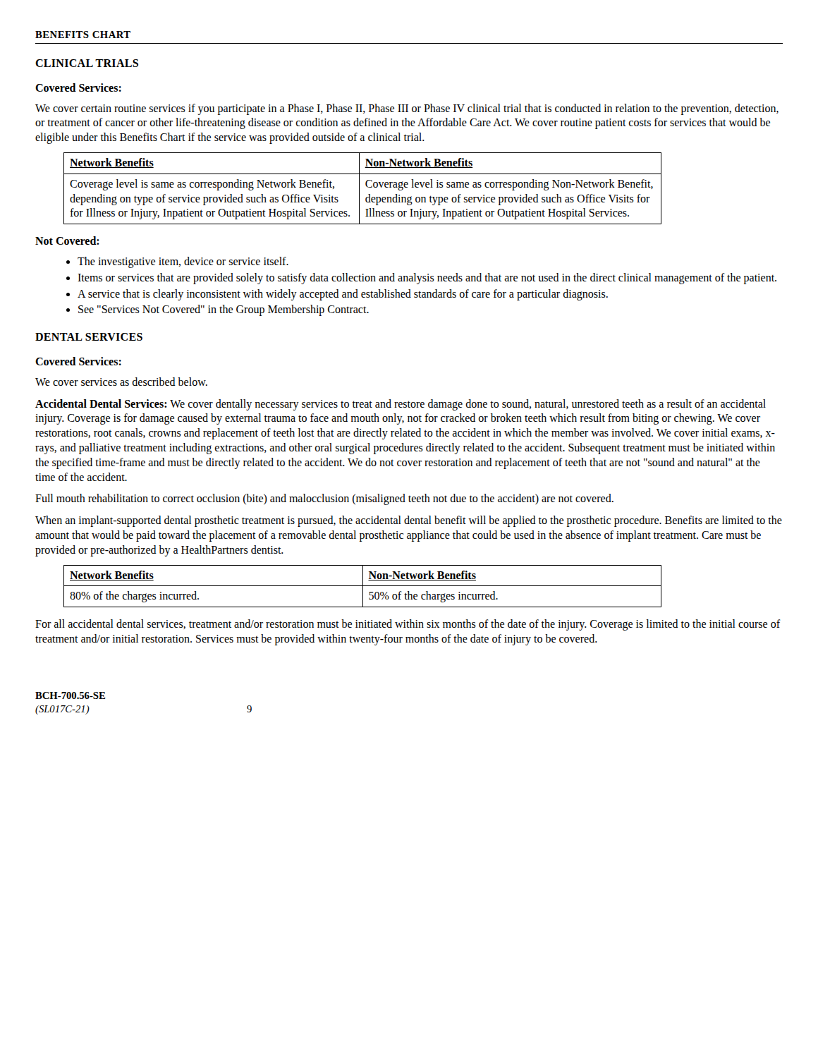BENEFITS CHART
CLINICAL TRIALS
Covered Services:
We cover certain routine services if you participate in a Phase I, Phase II, Phase III or Phase IV clinical trial that is conducted in relation to the prevention, detection, or treatment of cancer or other life-threatening disease or condition as defined in the Affordable Care Act. We cover routine patient costs for services that would be eligible under this Benefits Chart if the service was provided outside of a clinical trial.
| Network Benefits | Non-Network Benefits |
| --- | --- |
| Coverage level is same as corresponding Network Benefit, depending on type of service provided such as Office Visits for Illness or Injury, Inpatient or Outpatient Hospital Services. | Coverage level is same as corresponding Non-Network Benefit, depending on type of service provided such as Office Visits for Illness or Injury, Inpatient or Outpatient Hospital Services. |
Not Covered:
The investigative item, device or service itself.
Items or services that are provided solely to satisfy data collection and analysis needs and that are not used in the direct clinical management of the patient.
A service that is clearly inconsistent with widely accepted and established standards of care for a particular diagnosis.
See "Services Not Covered" in the Group Membership Contract.
DENTAL SERVICES
Covered Services:
We cover services as described below.
Accidental Dental Services: We cover dentally necessary services to treat and restore damage done to sound, natural, unrestored teeth as a result of an accidental injury. Coverage is for damage caused by external trauma to face and mouth only, not for cracked or broken teeth which result from biting or chewing. We cover restorations, root canals, crowns and replacement of teeth lost that are directly related to the accident in which the member was involved. We cover initial exams, x-rays, and palliative treatment including extractions, and other oral surgical procedures directly related to the accident. Subsequent treatment must be initiated within the specified time-frame and must be directly related to the accident. We do not cover restoration and replacement of teeth that are not "sound and natural" at the time of the accident.
Full mouth rehabilitation to correct occlusion (bite) and malocclusion (misaligned teeth not due to the accident) are not covered.
When an implant-supported dental prosthetic treatment is pursued, the accidental dental benefit will be applied to the prosthetic procedure. Benefits are limited to the amount that would be paid toward the placement of a removable dental prosthetic appliance that could be used in the absence of implant treatment. Care must be provided or pre-authorized by a HealthPartners dentist.
| Network Benefits | Non-Network Benefits |
| --- | --- |
| 80% of the charges incurred. | 50% of the charges incurred. |
For all accidental dental services, treatment and/or restoration must be initiated within six months of the date of the injury. Coverage is limited to the initial course of treatment and/or initial restoration. Services must be provided within twenty-four months of the date of injury to be covered.
BCH-700.56-SE
(SL017C-21)9